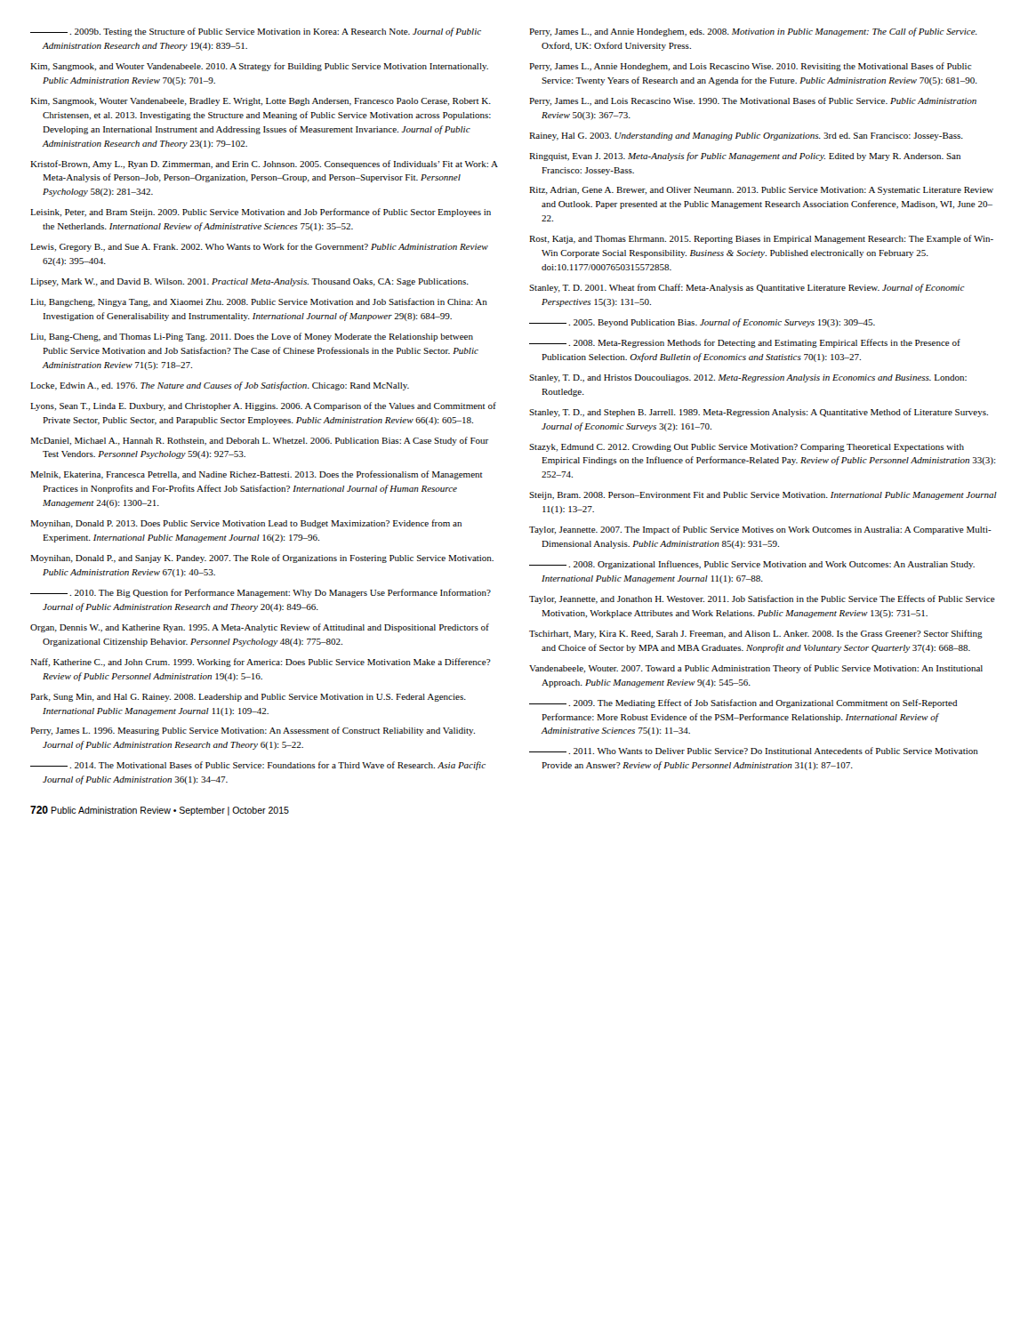. 2009b. Testing the Structure of Public Service Motivation in Korea: A Research Note. Journal of Public Administration Research and Theory 19(4): 839–51.
Kim, Sangmook, and Wouter Vandenabeele. 2010. A Strategy for Building Public Service Motivation Internationally. Public Administration Review 70(5): 701–9.
Kim, Sangmook, Wouter Vandenabeele, Bradley E. Wright, Lotte Bøgh Andersen, Francesco Paolo Cerase, Robert K. Christensen, et al. 2013. Investigating the Structure and Meaning of Public Service Motivation across Populations: Developing an International Instrument and Addressing Issues of Measurement Invariance. Journal of Public Administration Research and Theory 23(1): 79–102.
Kristof-Brown, Amy L., Ryan D. Zimmerman, and Erin C. Johnson. 2005. Consequences of Individuals’ Fit at Work: A Meta-Analysis of Person–Job, Person–Organization, Person–Group, and Person–Supervisor Fit. Personnel Psychology 58(2): 281–342.
Leisink, Peter, and Bram Steijn. 2009. Public Service Motivation and Job Performance of Public Sector Employees in the Netherlands. International Review of Administrative Sciences 75(1): 35–52.
Lewis, Gregory B., and Sue A. Frank. 2002. Who Wants to Work for the Government? Public Administration Review 62(4): 395–404.
Lipsey, Mark W., and David B. Wilson. 2001. Practical Meta-Analysis. Thousand Oaks, CA: Sage Publications.
Liu, Bangcheng, Ningya Tang, and Xiaomei Zhu. 2008. Public Service Motivation and Job Satisfaction in China: An Investigation of Generalisability and Instrumentality. International Journal of Manpower 29(8): 684–99.
Liu, Bang-Cheng, and Thomas Li-Ping Tang. 2011. Does the Love of Money Moderate the Relationship between Public Service Motivation and Job Satisfaction? The Case of Chinese Professionals in the Public Sector. Public Administration Review 71(5): 718–27.
Locke, Edwin A., ed. 1976. The Nature and Causes of Job Satisfaction. Chicago: Rand McNally.
Lyons, Sean T., Linda E. Duxbury, and Christopher A. Higgins. 2006. A Comparison of the Values and Commitment of Private Sector, Public Sector, and Parapublic Sector Employees. Public Administration Review 66(4): 605–18.
McDaniel, Michael A., Hannah R. Rothstein, and Deborah L. Whetzel. 2006. Publication Bias: A Case Study of Four Test Vendors. Personnel Psychology 59(4): 927–53.
Melnik, Ekaterina, Francesca Petrella, and Nadine Richez-Battesti. 2013. Does the Professionalism of Management Practices in Nonprofits and For-Profits Affect Job Satisfaction? International Journal of Human Resource Management 24(6): 1300–21.
Moynihan, Donald P. 2013. Does Public Service Motivation Lead to Budget Maximization? Evidence from an Experiment. International Public Management Journal 16(2): 179–96.
Moynihan, Donald P., and Sanjay K. Pandey. 2007. The Role of Organizations in Fostering Public Service Motivation. Public Administration Review 67(1): 40–53.
. 2010. The Big Question for Performance Management: Why Do Managers Use Performance Information? Journal of Public Administration Research and Theory 20(4): 849–66.
Organ, Dennis W., and Katherine Ryan. 1995. A Meta-Analytic Review of Attitudinal and Dispositional Predictors of Organizational Citizenship Behavior. Personnel Psychology 48(4): 775–802.
Naff, Katherine C., and John Crum. 1999. Working for America: Does Public Service Motivation Make a Difference? Review of Public Personnel Administration 19(4): 5–16.
Park, Sung Min, and Hal G. Rainey. 2008. Leadership and Public Service Motivation in U.S. Federal Agencies. International Public Management Journal 11(1): 109–42.
Perry, James L. 1996. Measuring Public Service Motivation: An Assessment of Construct Reliability and Validity. Journal of Public Administration Research and Theory 6(1): 5–22.
. 2014. The Motivational Bases of Public Service: Foundations for a Third Wave of Research. Asia Pacific Journal of Public Administration 36(1): 34–47.
Perry, James L., and Annie Hondeghem, eds. 2008. Motivation in Public Management: The Call of Public Service. Oxford, UK: Oxford University Press.
Perry, James L., Annie Hondeghem, and Lois Recascino Wise. 2010. Revisiting the Motivational Bases of Public Service: Twenty Years of Research and an Agenda for the Future. Public Administration Review 70(5): 681–90.
Perry, James L., and Lois Recascino Wise. 1990. The Motivational Bases of Public Service. Public Administration Review 50(3): 367–73.
Rainey, Hal G. 2003. Understanding and Managing Public Organizations. 3rd ed. San Francisco: Jossey-Bass.
Ringquist, Evan J. 2013. Meta-Analysis for Public Management and Policy. Edited by Mary R. Anderson. San Francisco: Jossey-Bass.
Ritz, Adrian, Gene A. Brewer, and Oliver Neumann. 2013. Public Service Motivation: A Systematic Literature Review and Outlook. Paper presented at the Public Management Research Association Conference, Madison, WI, June 20–22.
Rost, Katja, and Thomas Ehrmann. 2015. Reporting Biases in Empirical Management Research: The Example of Win-Win Corporate Social Responsibility. Business & Society. Published electronically on February 25. doi:10.1177/0007650315572858.
Stanley, T. D. 2001. Wheat from Chaff: Meta-Analysis as Quantitative Literature Review. Journal of Economic Perspectives 15(3): 131–50.
. 2005. Beyond Publication Bias. Journal of Economic Surveys 19(3): 309–45.
. 2008. Meta-Regression Methods for Detecting and Estimating Empirical Effects in the Presence of Publication Selection. Oxford Bulletin of Economics and Statistics 70(1): 103–27.
Stanley, T. D., and Hristos Doucouliagos. 2012. Meta-Regression Analysis in Economics and Business. London: Routledge.
Stanley, T. D., and Stephen B. Jarrell. 1989. Meta-Regression Analysis: A Quantitative Method of Literature Surveys. Journal of Economic Surveys 3(2): 161–70.
Stazyk, Edmund C. 2012. Crowding Out Public Service Motivation? Comparing Theoretical Expectations with Empirical Findings on the Influence of Performance-Related Pay. Review of Public Personnel Administration 33(3): 252–74.
Steijn, Bram. 2008. Person–Environment Fit and Public Service Motivation. International Public Management Journal 11(1): 13–27.
Taylor, Jeannette. 2007. The Impact of Public Service Motives on Work Outcomes in Australia: A Comparative Multi-Dimensional Analysis. Public Administration 85(4): 931–59.
. 2008. Organizational Influences, Public Service Motivation and Work Outcomes: An Australian Study. International Public Management Journal 11(1): 67–88.
Taylor, Jeannette, and Jonathon H. Westover. 2011. Job Satisfaction in the Public Service The Effects of Public Service Motivation, Workplace Attributes and Work Relations. Public Management Review 13(5): 731–51.
Tschirhart, Mary, Kira K. Reed, Sarah J. Freeman, and Alison L. Anker. 2008. Is the Grass Greener? Sector Shifting and Choice of Sector by MPA and MBA Graduates. Nonprofit and Voluntary Sector Quarterly 37(4): 668–88.
Vandenabeele, Wouter. 2007. Toward a Public Administration Theory of Public Service Motivation: An Institutional Approach. Public Management Review 9(4): 545–56.
. 2009. The Mediating Effect of Job Satisfaction and Organizational Commitment on Self-Reported Performance: More Robust Evidence of the PSM–Performance Relationship. International Review of Administrative Sciences 75(1): 11–34.
. 2011. Who Wants to Deliver Public Service? Do Institutional Antecedents of Public Service Motivation Provide an Answer? Review of Public Personnel Administration 31(1): 87–107.
720 Public Administration Review • September | October 2015